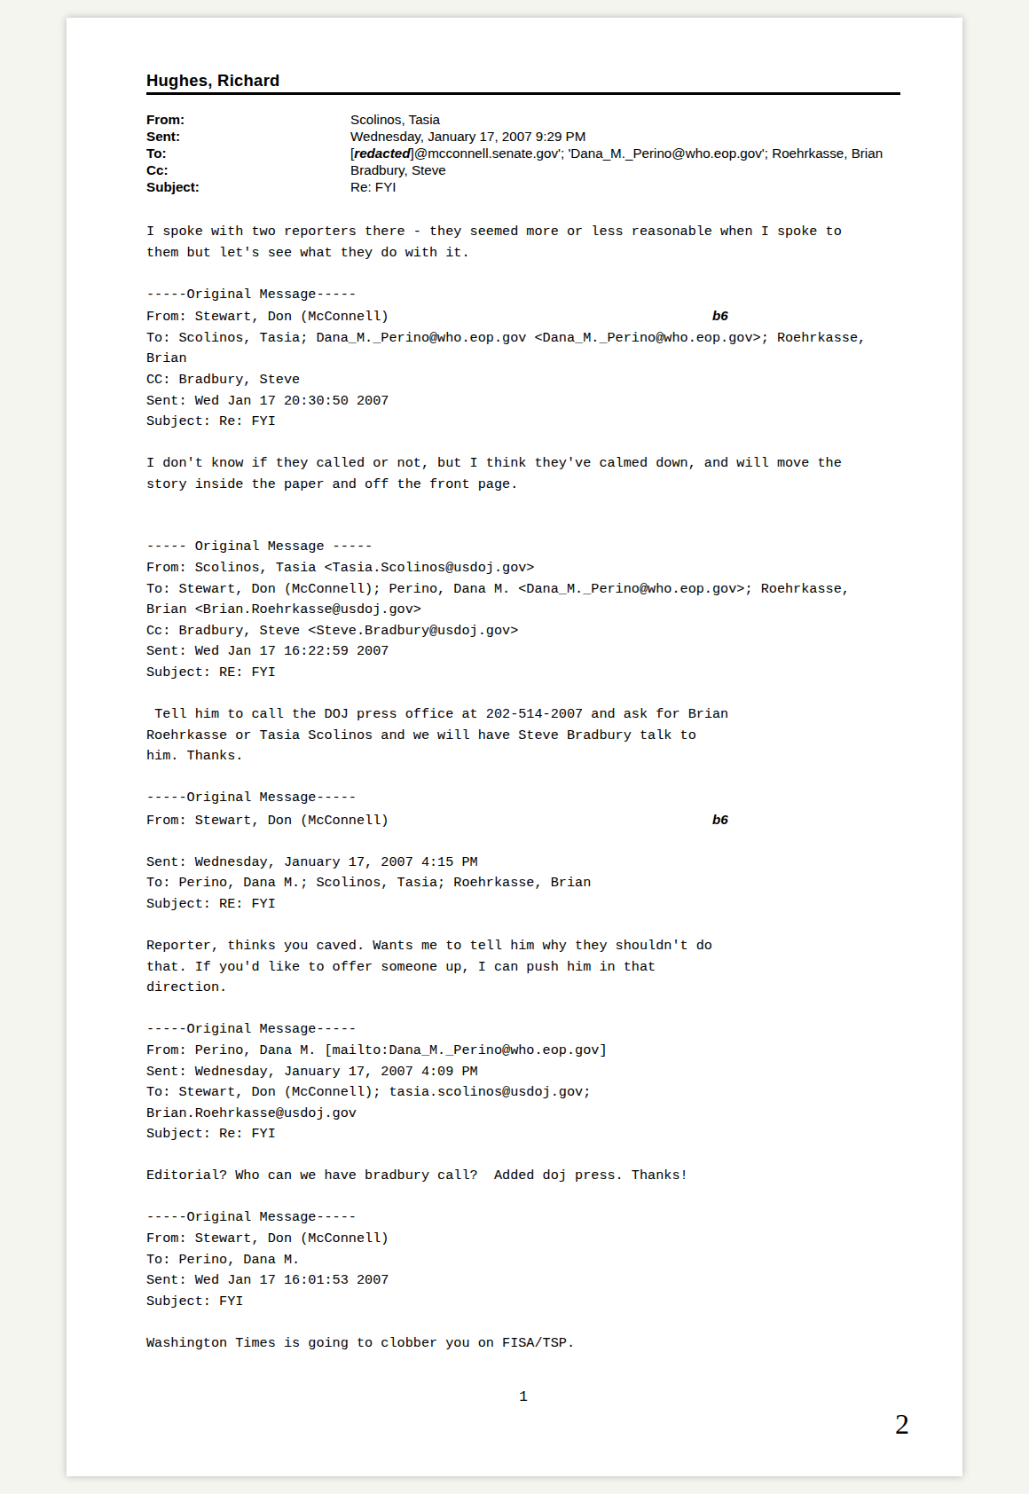Hughes, Richard
| From: | Scolinos, Tasia |
| Sent: | Wednesday, January 17, 2007 9:29 PM |
| To: | [ redacted ]@mcconnell.senate.gov'; 'Dana_M._Perino@who.eop.gov'; Roehrkasse, Brian |
| Cc: | Bradbury, Steve |
| Subject: | Re: FYI |
I spoke with two reporters there - they seemed more or less reasonable when I spoke to them but let's see what they do with it. -----Original Message----- From: Stewart, Don (McConnell) b6 To: Scolinos, Tasia; Dana_M._Perino@who.eop.gov <Dana_M._Perino@who.eop.gov>; Roehrkasse, Brian CC: Bradbury, Steve Sent: Wed Jan 17 20:30:50 2007 Subject: Re: FYI I don't know if they called or not, but I think they've calmed down, and will move the story inside the paper and off the front page. ----- Original Message ----- From: Scolinos, Tasia <Tasia.Scolinos@usdoj.gov> To: Stewart, Don (McConnell); Perino, Dana M. <Dana_M._Perino@who.eop.gov>; Roehrkasse, Brian <Brian.Roehrkasse@usdoj.gov> Cc: Bradbury, Steve <Steve.Bradbury@usdoj.gov> Sent: Wed Jan 17 16:22:59 2007 Subject: RE: FYI Tell him to call the DOJ press office at 202-514-2007 and ask for Brian Roehrkasse or Tasia Scolinos and we will have Steve Bradbury talk to him. Thanks. -----Original Message----- From: Stewart, Don (McConnell) b6 Sent: Wednesday, January 17, 2007 4:15 PM To: Perino, Dana M.; Scolinos, Tasia; Roehrkasse, Brian Subject: RE: FYI Reporter, thinks you caved. Wants me to tell him why they shouldn't do that. If you'd like to offer someone up, I can push him in that direction. -----Original Message----- From: Perino, Dana M. [mailto:Dana_M._Perino@who.eop.gov] Sent: Wednesday, January 17, 2007 4:09 PM To: Stewart, Don (McConnell); tasia.scolinos@usdoj.gov; Brian.Roehrkasse@usdoj.gov Subject: Re: FYI Editorial? Who can we have bradbury call? Added doj press. Thanks! -----Original Message----- From: Stewart, Don (McConnell) To: Perino, Dana M. Sent: Wed Jan 17 16:01:53 2007 Subject: FYI Washington Times is going to clobber you on FISA/TSP.
1
2